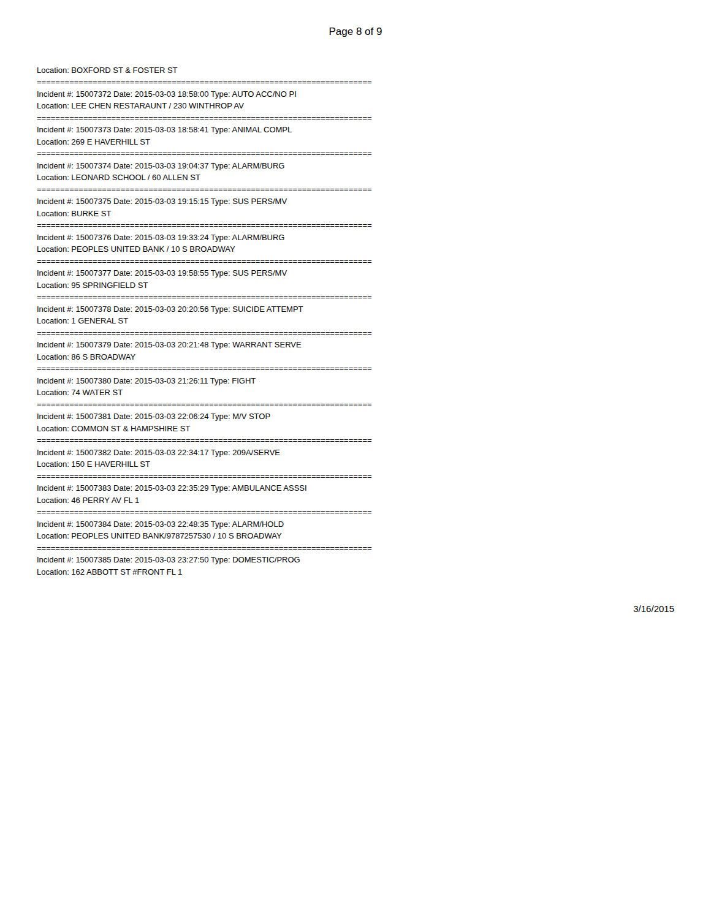Page 8 of 9
Location: BOXFORD ST & FOSTER ST
========================================================================
Incident #: 15007372 Date: 2015-03-03 18:58:00 Type: AUTO ACC/NO PI
Location: LEE CHEN RESTARAUNT / 230 WINTHROP AV
========================================================================
Incident #: 15007373 Date: 2015-03-03 18:58:41 Type: ANIMAL COMPL
Location: 269 E HAVERHILL ST
========================================================================
Incident #: 15007374 Date: 2015-03-03 19:04:37 Type: ALARM/BURG
Location: LEONARD SCHOOL / 60 ALLEN ST
========================================================================
Incident #: 15007375 Date: 2015-03-03 19:15:15 Type: SUS PERS/MV
Location: BURKE ST
========================================================================
Incident #: 15007376 Date: 2015-03-03 19:33:24 Type: ALARM/BURG
Location: PEOPLES UNITED BANK / 10 S BROADWAY
========================================================================
Incident #: 15007377 Date: 2015-03-03 19:58:55 Type: SUS PERS/MV
Location: 95 SPRINGFIELD ST
========================================================================
Incident #: 15007378 Date: 2015-03-03 20:20:56 Type: SUICIDE ATTEMPT
Location: 1 GENERAL ST
========================================================================
Incident #: 15007379 Date: 2015-03-03 20:21:48 Type: WARRANT SERVE
Location: 86 S BROADWAY
========================================================================
Incident #: 15007380 Date: 2015-03-03 21:26:11 Type: FIGHT
Location: 74 WATER ST
========================================================================
Incident #: 15007381 Date: 2015-03-03 22:06:24 Type: M/V STOP
Location: COMMON ST & HAMPSHIRE ST
========================================================================
Incident #: 15007382 Date: 2015-03-03 22:34:17 Type: 209A/SERVE
Location: 150 E HAVERHILL ST
========================================================================
Incident #: 15007383 Date: 2015-03-03 22:35:29 Type: AMBULANCE ASSSI
Location: 46 PERRY AV FL 1
========================================================================
Incident #: 15007384 Date: 2015-03-03 22:48:35 Type: ALARM/HOLD
Location: PEOPLES UNITED BANK/9787257530 / 10 S BROADWAY
========================================================================
Incident #: 15007385 Date: 2015-03-03 23:27:50 Type: DOMESTIC/PROG
Location: 162 ABBOTT ST #FRONT FL 1
3/16/2015